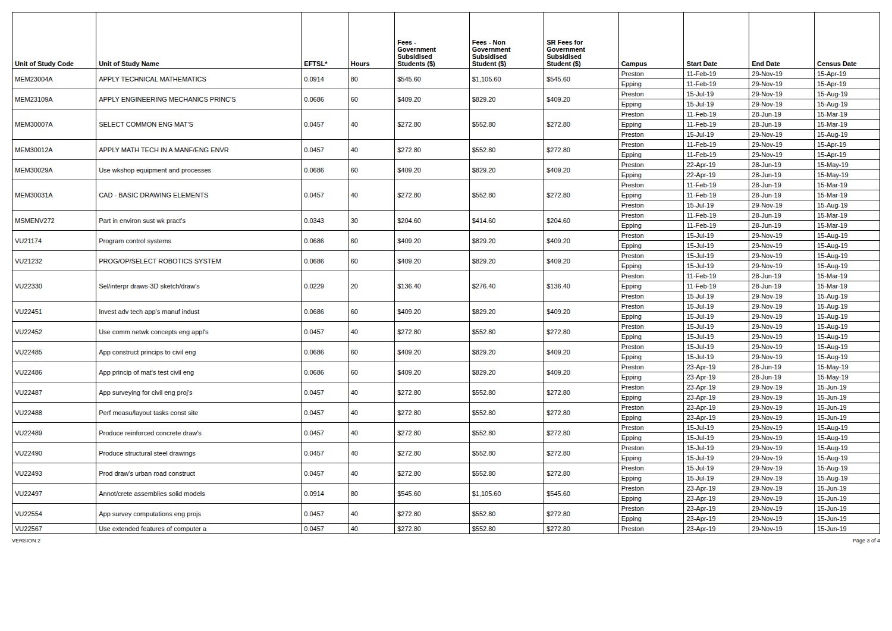| Unit of Study Code | Unit of Study Name | EFTSL* | Hours | Fees - Government Subsidised Students ($) | Fees - Non Government Subsidised Student ($) | SR Fees for Government Subsidised Student ($) | Campus | Start Date | End Date | Census Date |
| --- | --- | --- | --- | --- | --- | --- | --- | --- | --- | --- |
| MEM23004A | APPLY TECHNICAL MATHEMATICS | 0.0914 | 80 | $545.60 | $1,105.60 | $545.60 | Preston | 11-Feb-19 | 29-Nov-19 | 15-Apr-19 |
| Epping | 11-Feb-19 | 29-Nov-19 | 15-Apr-19 |
| MEM23109A | APPLY ENGINEERING MECHANICS PRINC'S | 0.0686 | 60 | $409.20 | $829.20 | $409.20 | Preston | 15-Jul-19 | 29-Nov-19 | 15-Aug-19 |
| Epping | 15-Jul-19 | 29-Nov-19 | 15-Aug-19 |
| MEM30007A | SELECT COMMON ENG MAT'S | 0.0457 | 40 | $272.80 | $552.80 | $272.80 | Preston | 11-Feb-19 | 28-Jun-19 | 15-Mar-19 |
| Epping | 11-Feb-19 | 28-Jun-19 | 15-Mar-19 |
| Preston | 15-Jul-19 | 29-Nov-19 | 15-Aug-19 |
| MEM30012A | APPLY MATH TECH IN A MANF/ENG ENVR | 0.0457 | 40 | $272.80 | $552.80 | $272.80 | Preston | 11-Feb-19 | 29-Nov-19 | 15-Apr-19 |
| Epping | 11-Feb-19 | 29-Nov-19 | 15-Apr-19 |
| MEM30029A | Use wkshop equipment and processes | 0.0686 | 60 | $409.20 | $829.20 | $409.20 | Preston | 22-Apr-19 | 28-Jun-19 | 15-May-19 |
| Epping | 22-Apr-19 | 28-Jun-19 | 15-May-19 |
| MEM30031A | CAD - BASIC DRAWING ELEMENTS | 0.0457 | 40 | $272.80 | $552.80 | $272.80 | Preston | 11-Feb-19 | 28-Jun-19 | 15-Mar-19 |
| Epping | 11-Feb-19 | 28-Jun-19 | 15-Mar-19 |
| Preston | 15-Jul-19 | 29-Nov-19 | 15-Aug-19 |
| MSMENV272 | Part in environ sust wk pract's | 0.0343 | 30 | $204.60 | $414.60 | $204.60 | Preston | 11-Feb-19 | 28-Jun-19 | 15-Mar-19 |
| Epping | 11-Feb-19 | 28-Jun-19 | 15-Mar-19 |
| VU21174 | Program control systems | 0.0686 | 60 | $409.20 | $829.20 | $409.20 | Preston | 15-Jul-19 | 29-Nov-19 | 15-Aug-19 |
| Epping | 15-Jul-19 | 29-Nov-19 | 15-Aug-19 |
| VU21232 | PROG/OP/SELECT ROBOTICS SYSTEM | 0.0686 | 60 | $409.20 | $829.20 | $409.20 | Preston | 15-Jul-19 | 29-Nov-19 | 15-Aug-19 |
| Epping | 15-Jul-19 | 29-Nov-19 | 15-Aug-19 |
| VU22330 | Sel/interpr draws-3D sketch/draw's | 0.0229 | 20 | $136.40 | $276.40 | $136.40 | Preston | 11-Feb-19 | 28-Jun-19 | 15-Mar-19 |
| Epping | 11-Feb-19 | 28-Jun-19 | 15-Mar-19 |
| Preston | 15-Jul-19 | 29-Nov-19 | 15-Aug-19 |
| VU22451 | Invest adv tech app's manuf indust | 0.0686 | 60 | $409.20 | $829.20 | $409.20 | Preston | 15-Jul-19 | 29-Nov-19 | 15-Aug-19 |
| Epping | 15-Jul-19 | 29-Nov-19 | 15-Aug-19 |
| VU22452 | Use comm netwk concepts eng appl's | 0.0457 | 40 | $272.80 | $552.80 | $272.80 | Preston | 15-Jul-19 | 29-Nov-19 | 15-Aug-19 |
| Epping | 15-Jul-19 | 29-Nov-19 | 15-Aug-19 |
| VU22485 | App construct princips to civil eng | 0.0686 | 60 | $409.20 | $829.20 | $409.20 | Preston | 15-Jul-19 | 29-Nov-19 | 15-Aug-19 |
| Epping | 15-Jul-19 | 29-Nov-19 | 15-Aug-19 |
| VU22486 | App princip of mat's test civil eng | 0.0686 | 60 | $409.20 | $829.20 | $409.20 | Preston | 23-Apr-19 | 28-Jun-19 | 15-May-19 |
| Epping | 23-Apr-19 | 28-Jun-19 | 15-May-19 |
| VU22487 | App surveying for civil eng proj's | 0.0457 | 40 | $272.80 | $552.80 | $272.80 | Preston | 23-Apr-19 | 29-Nov-19 | 15-Jun-19 |
| Epping | 23-Apr-19 | 29-Nov-19 | 15-Jun-19 |
| VU22488 | Perf measu/layout tasks const site | 0.0457 | 40 | $272.80 | $552.80 | $272.80 | Preston | 23-Apr-19 | 29-Nov-19 | 15-Jun-19 |
| Epping | 23-Apr-19 | 29-Nov-19 | 15-Jun-19 |
| VU22489 | Produce reinforced concrete draw's | 0.0457 | 40 | $272.80 | $552.80 | $272.80 | Preston | 15-Jul-19 | 29-Nov-19 | 15-Aug-19 |
| Epping | 15-Jul-19 | 29-Nov-19 | 15-Aug-19 |
| VU22490 | Produce structural steel drawings | 0.0457 | 40 | $272.80 | $552.80 | $272.80 | Preston | 15-Jul-19 | 29-Nov-19 | 15-Aug-19 |
| Epping | 15-Jul-19 | 29-Nov-19 | 15-Aug-19 |
| VU22493 | Prod draw's urban road construct | 0.0457 | 40 | $272.80 | $552.80 | $272.80 | Preston | 15-Jul-19 | 29-Nov-19 | 15-Aug-19 |
| Epping | 15-Jul-19 | 29-Nov-19 | 15-Aug-19 |
| VU22497 | Annot/crete assemblies solid models | 0.0914 | 80 | $545.60 | $1,105.60 | $545.60 | Preston | 23-Apr-19 | 29-Nov-19 | 15-Jun-19 |
| Epping | 23-Apr-19 | 29-Nov-19 | 15-Jun-19 |
| VU22554 | App survey computations eng projs | 0.0457 | 40 | $272.80 | $552.80 | $272.80 | Preston | 23-Apr-19 | 29-Nov-19 | 15-Jun-19 |
| Epping | 23-Apr-19 | 29-Nov-19 | 15-Jun-19 |
| VU22567 | Use extended features of computer a | 0.0457 | 40 | $272.80 | $552.80 | $272.80 | Preston | 23-Apr-19 | 29-Nov-19 | 15-Jun-19 |
VERSION 2 Page 3 of 4